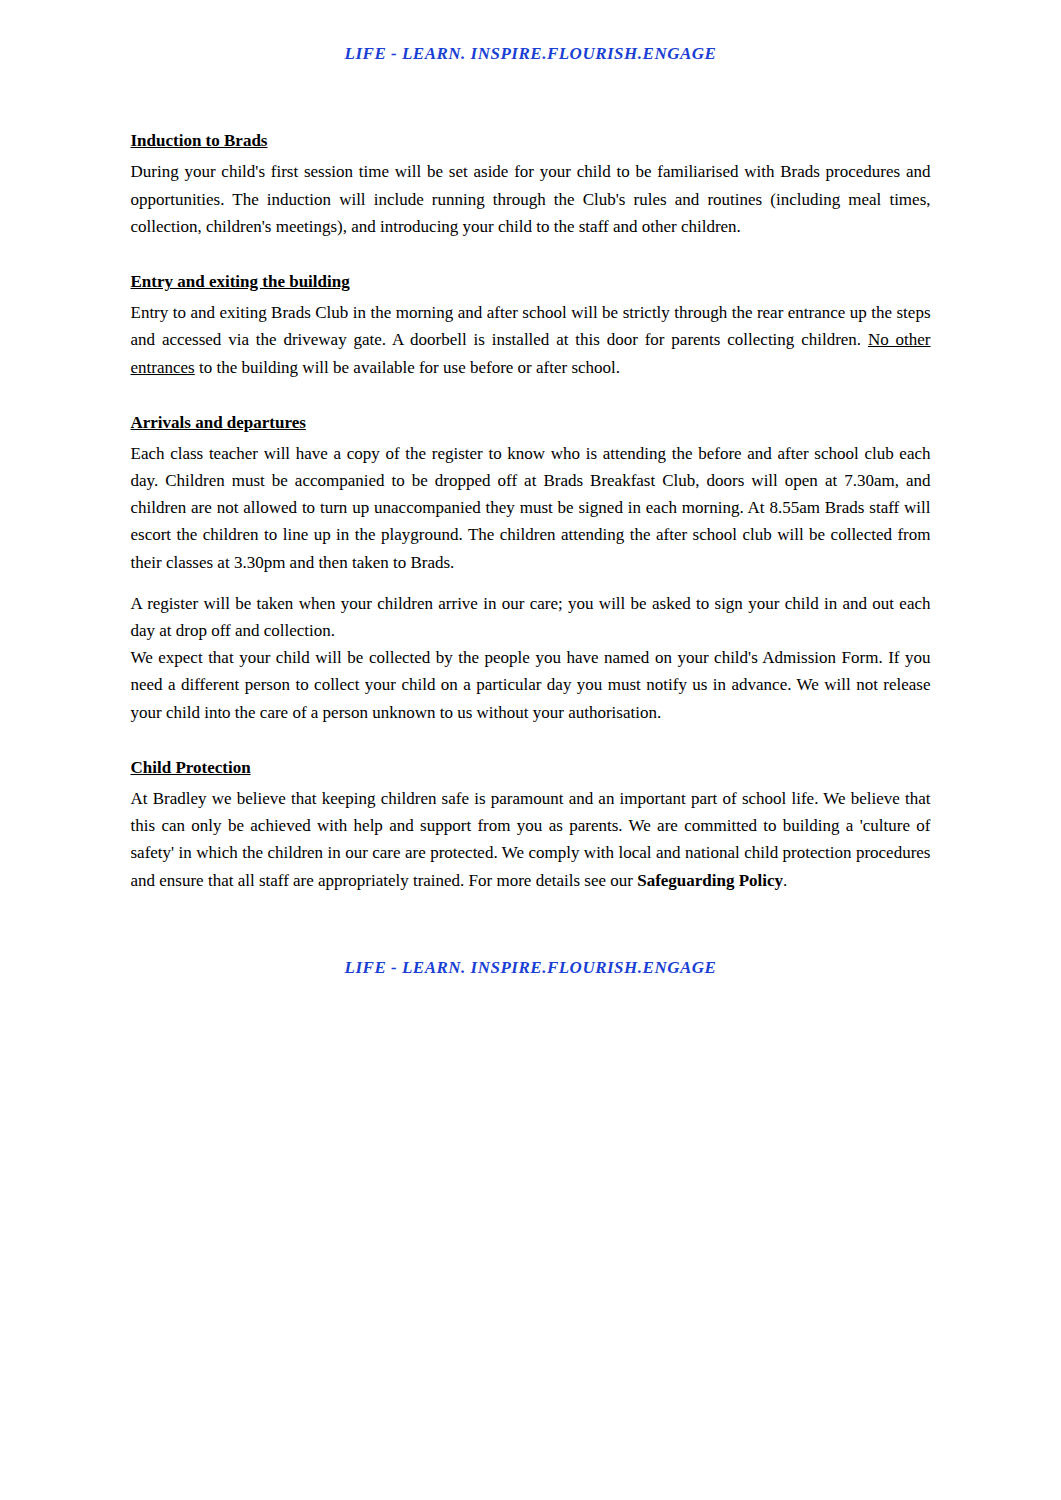LIFE - LEARN. INSPIRE.FLOURISH.ENGAGE
Induction to Brads
During your child's first session time will be set aside for your child to be familiarised with Brads procedures and opportunities. The induction will include running through the Club's rules and routines (including meal times, collection, children's meetings), and introducing your child to the staff and other children.
Entry and exiting the building
Entry to and exiting Brads Club in the morning and after school will be strictly through the rear entrance up the steps and accessed via the driveway gate. A doorbell is installed at this door for parents collecting children. No other entrances to the building will be available for use before or after school.
Arrivals and departures
Each class teacher will have a copy of the register to know who is attending the before and after school club each day. Children must be accompanied to be dropped off at Brads Breakfast Club, doors will open at 7.30am, and children are not allowed to turn up unaccompanied they must be signed in each morning. At 8.55am Brads staff will escort the children to line up in the playground. The children attending the after school club will be collected from their classes at 3.30pm and then taken to Brads.
A register will be taken when your children arrive in our care; you will be asked to sign your child in and out each day at drop off and collection.
We expect that your child will be collected by the people you have named on your child's Admission Form. If you need a different person to collect your child on a particular day you must notify us in advance. We will not release your child into the care of a person unknown to us without your authorisation.
Child Protection
At Bradley we believe that keeping children safe is paramount and an important part of school life. We believe that this can only be achieved with help and support from you as parents. We are committed to building a 'culture of safety' in which the children in our care are protected. We comply with local and national child protection procedures and ensure that all staff are appropriately trained. For more details see our Safeguarding Policy.
LIFE - LEARN. INSPIRE.FLOURISH.ENGAGE